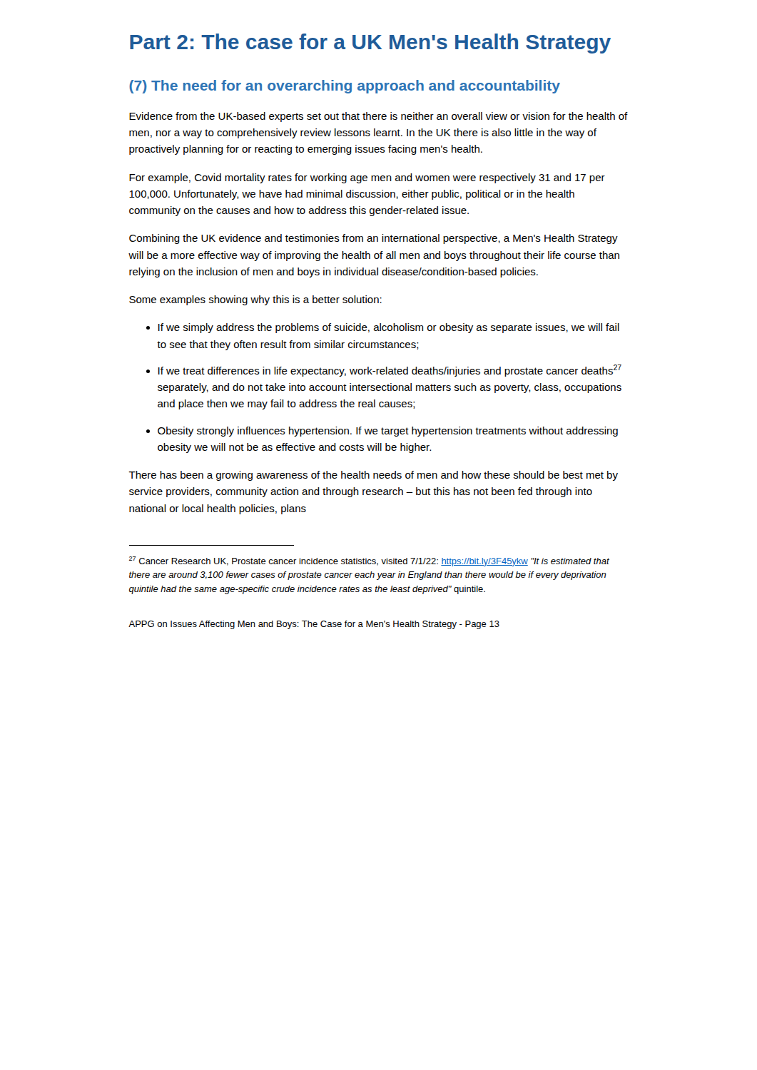Part 2: The case for a UK Men's Health Strategy
(7) The need for an overarching approach and accountability
Evidence from the UK-based experts set out that there is neither an overall view or vision for the health of men, nor a way to comprehensively review lessons learnt. In the UK there is also little in the way of proactively planning for or reacting to emerging issues facing men's health.
For example, Covid mortality rates for working age men and women were respectively 31 and 17 per 100,000. Unfortunately, we have had minimal discussion, either public, political or in the health community on the causes and how to address this gender-related issue.
Combining the UK evidence and testimonies from an international perspective, a Men's Health Strategy will be a more effective way of improving the health of all men and boys throughout their life course than relying on the inclusion of men and boys in individual disease/condition-based policies.
Some examples showing why this is a better solution:
If we simply address the problems of suicide, alcoholism or obesity as separate issues, we will fail to see that they often result from similar circumstances;
If we treat differences in life expectancy, work-related deaths/injuries and prostate cancer deaths27 separately, and do not take into account intersectional matters such as poverty, class, occupations and place then we may fail to address the real causes;
Obesity strongly influences hypertension. If we target hypertension treatments without addressing obesity we will not be as effective and costs will be higher.
There has been a growing awareness of the health needs of men and how these should be best met by service providers, community action and through research – but this has not been fed through into national or local health policies, plans
27 Cancer Research UK, Prostate cancer incidence statistics, visited 7/1/22: https://bit.ly/3F45ykw "It is estimated that there are around 3,100 fewer cases of prostate cancer each year in England than there would be if every deprivation quintile had the same age-specific crude incidence rates as the least deprived" quintile.
APPG on Issues Affecting Men and Boys: The Case for a Men's Health Strategy - Page 13